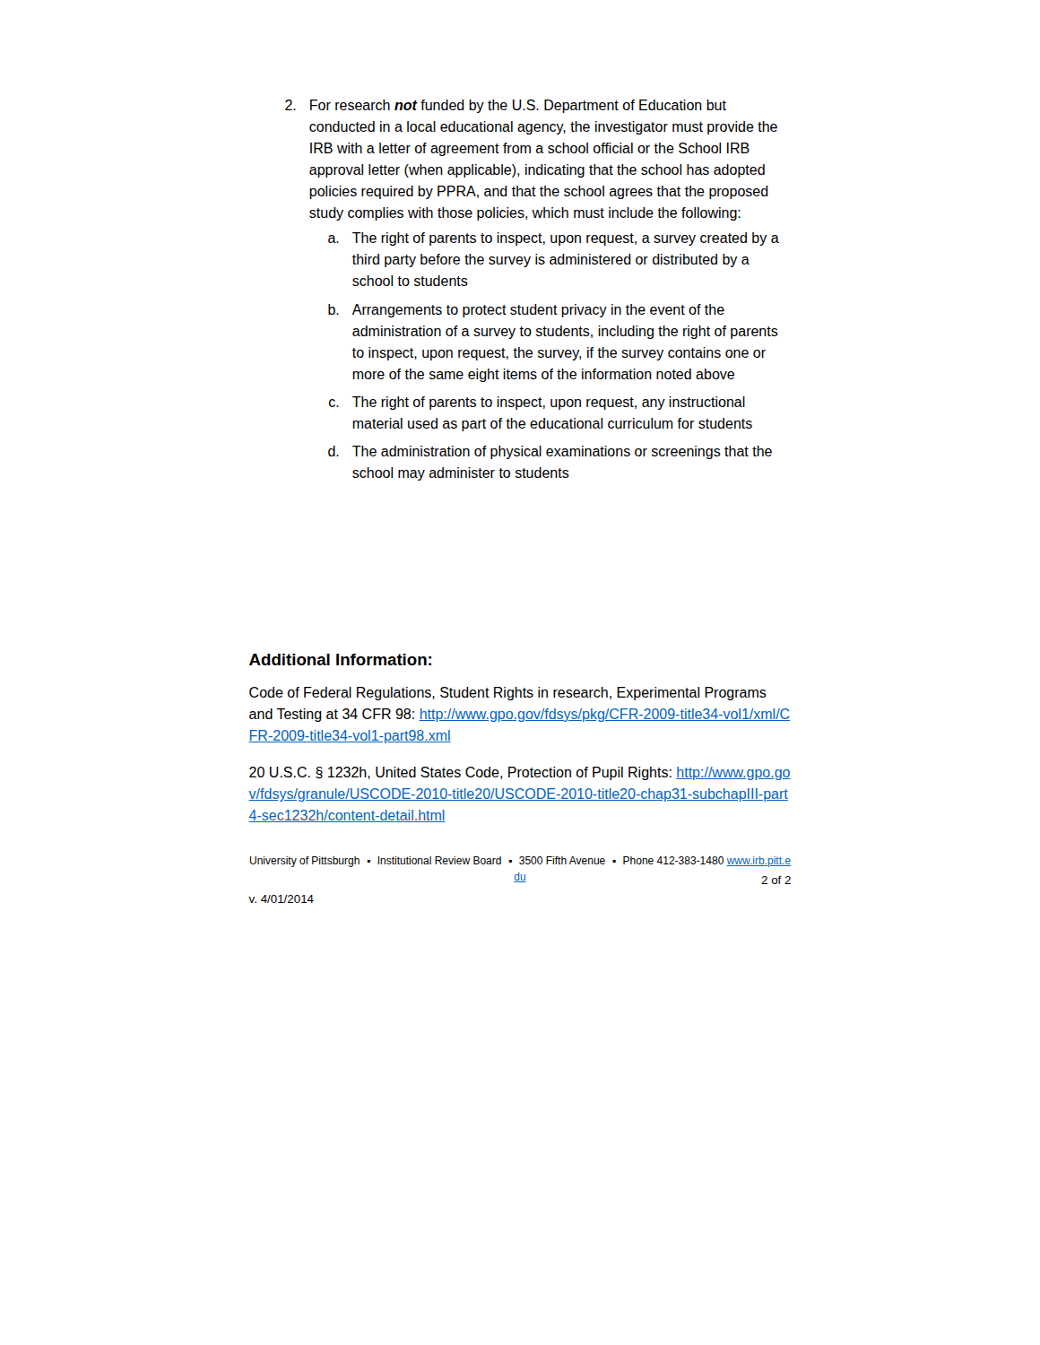For research not funded by the U.S. Department of Education but conducted in a local educational agency, the investigator must provide the IRB with a letter of agreement from a school official or the School IRB approval letter (when applicable), indicating that the school has adopted policies required by PPRA, and that the school agrees that the proposed study complies with those policies, which must include the following:
The right of parents to inspect, upon request, a survey created by a third party before the survey is administered or distributed by a school to students
Arrangements to protect student privacy in the event of the administration of a survey to students, including the right of parents to inspect, upon request, the survey, if the survey contains one or more of the same eight items of the information noted above
The right of parents to inspect, upon request, any instructional material used as part of the educational curriculum for students
The administration of physical examinations or screenings that the school may administer to students
Additional Information:
Code of Federal Regulations, Student Rights in research, Experimental Programs and Testing at 34 CFR 98: http://www.gpo.gov/fdsys/pkg/CFR-2009-title34-vol1/xml/CFR-2009-title34-vol1-part98.xml
20 U.S.C. § 1232h, United States Code, Protection of Pupil Rights: http://www.gpo.gov/fdsys/granule/USCODE-2010-title20/USCODE-2010-title20-chap31-subchapIII-part4-sec1232h/content-detail.html
University of Pittsburgh ▪ Institutional Review Board ▪ 3500 Fifth Avenue ▪ Phone 412-383-1480 www.irb.pitt.edu
2 of 2
v. 4/01/2014